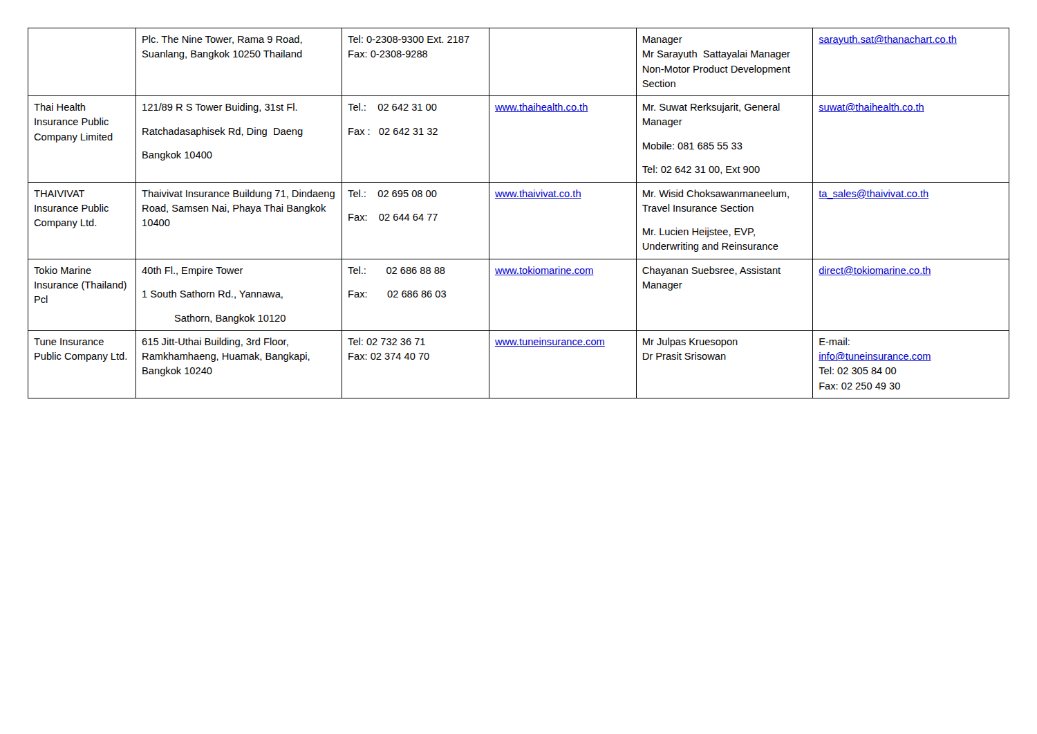| | Plc. The Nine Tower, Rama 9 Road, Suanlang, Bangkok 10250 Thailand | Tel: 0-2308-9300 Ext. 2187 Fax: 0-2308-9288 | | Manager Mr Sarayuth Sattayalai Manager Non-Motor Product Development Section | sarayuth.sat@thanachart.co.th |
| Thai Health Insurance Public Company Limited | 121/89 R S Tower Buiding, 31st Fl. Ratchadasaphisek Rd, Ding Daeng Bangkok 10400 | Tel.: 02 642 31 00 Fax : 02 642 31 32 | www.thaihealth.co.th | Mr. Suwat Rerksujarit, General Manager Mobile: 081 685 55 33 Tel: 02 642 31 00, Ext 900 | suwat@thaihealth.co.th |
| THAIVIVAT Insurance Public Company Ltd. | Thaivivat Insurance Buildung 71, Dindaeng Road, Samsen Nai, Phaya Thai Bangkok 10400 | Tel.: 02 695 08 00 Fax: 02 644 64 77 | www.thaivivat.co.th | Mr. Wisid Choksawanmaneelum, Travel Insurance Section Mr. Lucien Heijstee, EVP, Underwriting and Reinsurance | ta_sales@thaivivat.co.th |
| Tokio Marine Insurance (Thailand) Pcl | 40th Fl., Empire Tower 1 South Sathorn Rd., Yannawa, Sathorn, Bangkok 10120 | Tel.: 02 686 88 88 Fax: 02 686 86 03 | www.tokiomarine.com | Chayanan Suebsree, Assistant Manager | direct@tokiomarine.co.th |
| Tune Insurance Public Company Ltd. | 615 Jitt-Uthai Building, 3rd Floor, Ramkhamhaeng, Huamak, Bangkapi, Bangkok 10240 | Tel: 02 732 36 71 Fax: 02 374 40 70 | www.tuneinsurance.com | Mr Julpas Kruesopon Dr Prasit Srisowan | E-mail: info@tuneinsurance.com Tel: 02 305 84 00 Fax: 02 250 49 30 |